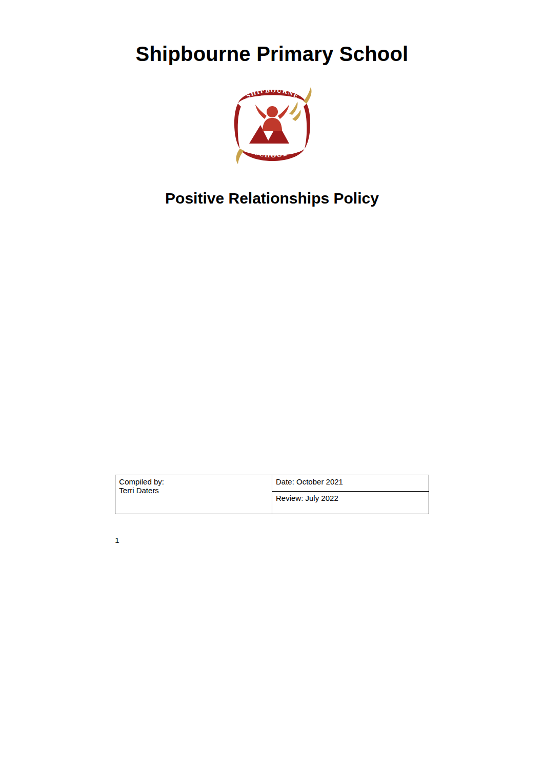Shipbourne Primary School
SHIPBOURNE SCHOOL
Positive Relationships Policy
| Compiled by: Terri Daters | Date: October 2021 |
| Review: July 2022 |
1